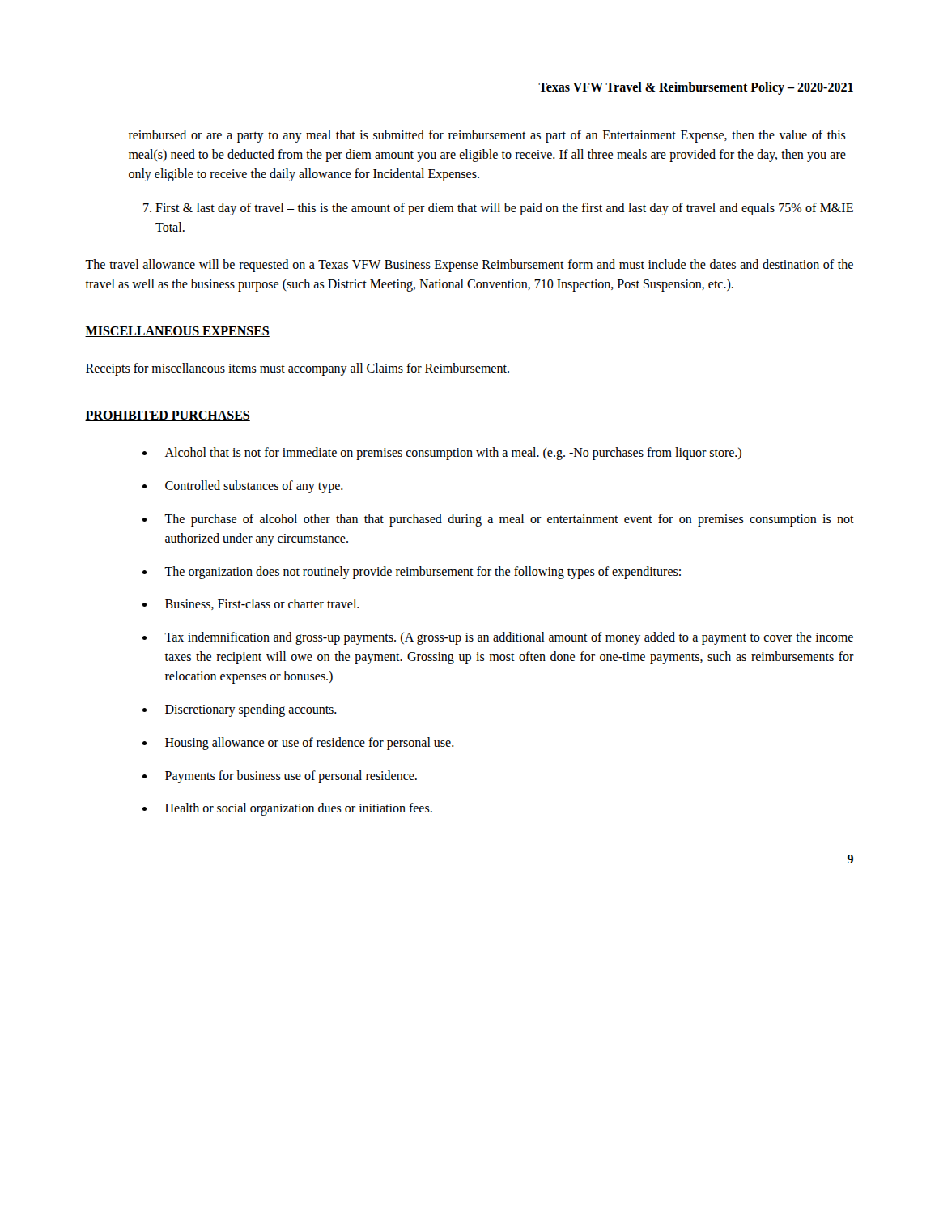Texas VFW Travel & Reimbursement Policy – 2020-2021
reimbursed or are a party to any meal that is submitted for reimbursement as part of an Entertainment Expense, then the value of this meal(s) need to be deducted from the per diem amount you are eligible to receive. If all three meals are provided for the day, then you are only eligible to receive the daily allowance for Incidental Expenses.
First & last day of travel – this is the amount of per diem that will be paid on the first and last day of travel and equals 75% of M&IE Total.
The travel allowance will be requested on a Texas VFW Business Expense Reimbursement form and must include the dates and destination of the travel as well as the business purpose (such as District Meeting, National Convention, 710 Inspection, Post Suspension, etc.).
MISCELLANEOUS EXPENSES
Receipts for miscellaneous items must accompany all Claims for Reimbursement.
PROHIBITED PURCHASES
Alcohol that is not for immediate on premises consumption with a meal. (e.g. -No purchases from liquor store.)
Controlled substances of any type.
The purchase of alcohol other than that purchased during a meal or entertainment event for on premises consumption is not authorized under any circumstance.
The organization does not routinely provide reimbursement for the following types of expenditures:
Business, First-class or charter travel.
Tax indemnification and gross-up payments. (A gross-up is an additional amount of money added to a payment to cover the income taxes the recipient will owe on the payment. Grossing up is most often done for one-time payments, such as reimbursements for relocation expenses or bonuses.)
Discretionary spending accounts.
Housing allowance or use of residence for personal use.
Payments for business use of personal residence.
Health or social organization dues or initiation fees.
9